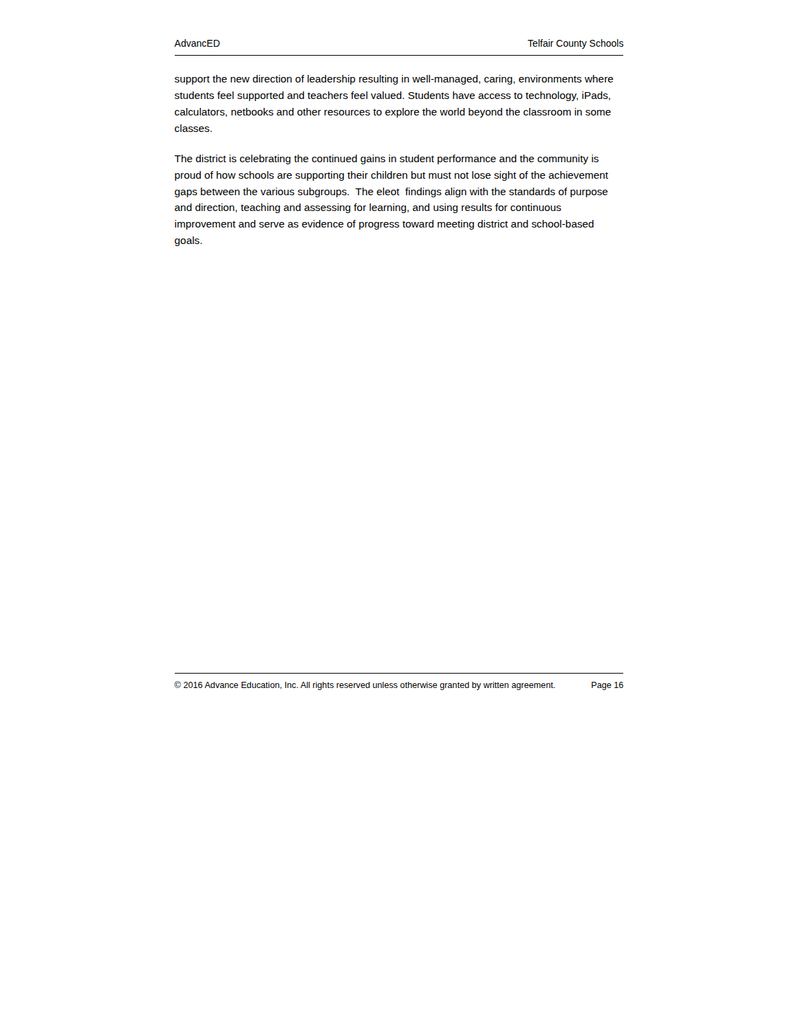AdvancED
Telfair County Schools
support the new direction of leadership resulting in well-managed, caring, environments where students feel supported and teachers feel valued. Students have access to technology, iPads, calculators, netbooks and other resources to explore the world beyond the classroom in some classes.
The district is celebrating the continued gains in student performance and the community is proud of how schools are supporting their children but must not lose sight of the achievement gaps between the various subgroups. The eleot findings align with the standards of purpose and direction, teaching and assessing for learning, and using results for continuous improvement and serve as evidence of progress toward meeting district and school-based goals.
© 2016 Advance Education, Inc. All rights reserved unless otherwise granted by written agreement.
Page 16